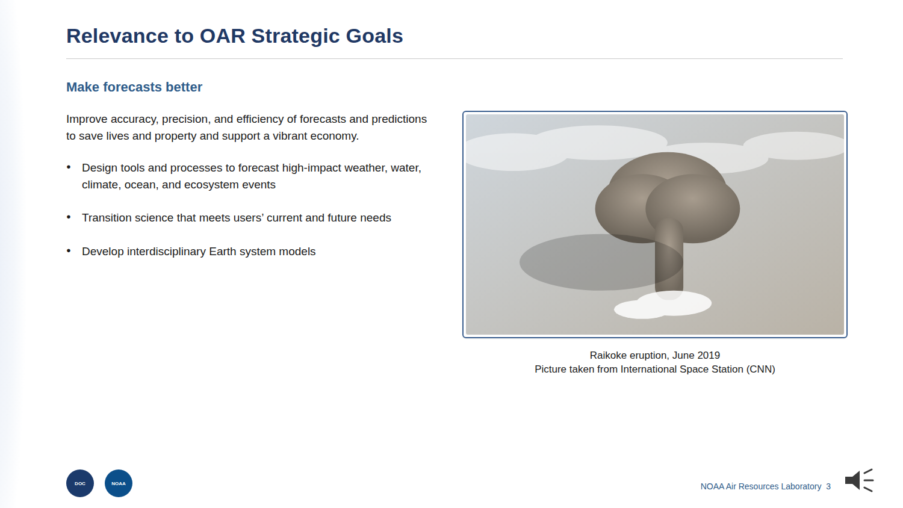Relevance to OAR Strategic Goals
Make forecasts better
Improve accuracy, precision, and efficiency of forecasts and predictions to save lives and property and support a vibrant economy.
Design tools and processes to forecast high-impact weather, water, climate, ocean, and ecosystem events
Transition science that meets users’ current and future needs
Develop interdisciplinary Earth system models
Raikoke eruption, June 2019
Picture taken from International Space Station (CNN)
DOC
NOAA
NOAA Air Resources Laboratory 3